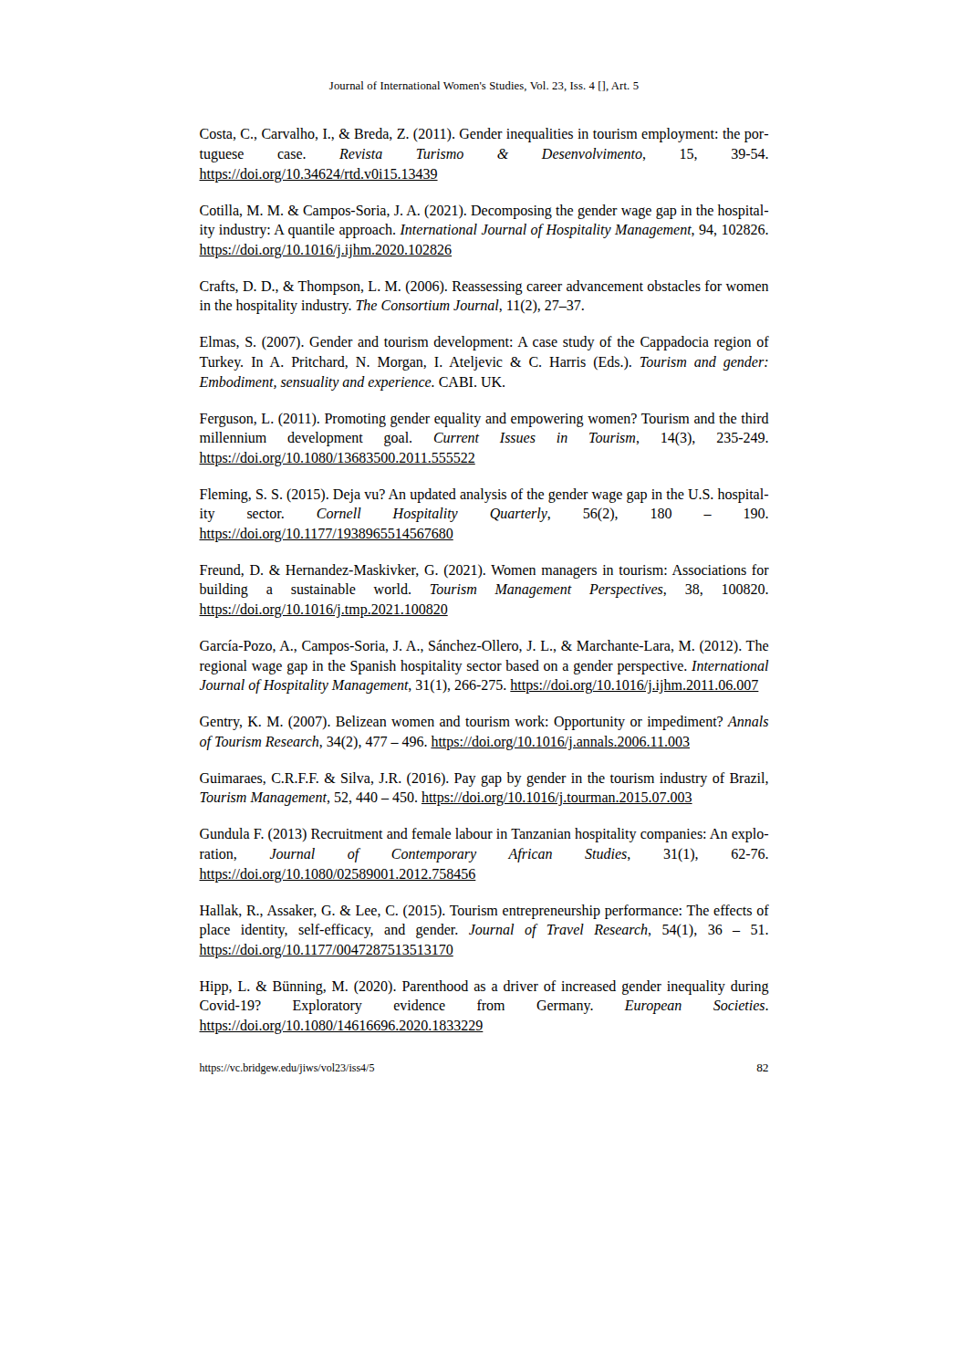Journal of International Women's Studies, Vol. 23, Iss. 4 [], Art. 5
Costa, C., Carvalho, I., & Breda, Z. (2011). Gender inequalities in tourism employment: the portuguese case. Revista Turismo & Desenvolvimento, 15, 39-54. https://doi.org/10.34624/rtd.v0i15.13439
Cotilla, M. M. & Campos-Soria, J. A. (2021). Decomposing the gender wage gap in the hospitality industry: A quantile approach. International Journal of Hospitality Management, 94, 102826. https://doi.org/10.1016/j.ijhm.2020.102826
Crafts, D. D., & Thompson, L. M. (2006). Reassessing career advancement obstacles for women in the hospitality industry. The Consortium Journal, 11(2), 27–37.
Elmas, S. (2007). Gender and tourism development: A case study of the Cappadocia region of Turkey. In A. Pritchard, N. Morgan, I. Ateljevic & C. Harris (Eds.). Tourism and gender: Embodiment, sensuality and experience. CABI. UK.
Ferguson, L. (2011). Promoting gender equality and empowering women? Tourism and the third millennium development goal. Current Issues in Tourism, 14(3), 235-249. https://doi.org/10.1080/13683500.2011.555522
Fleming, S. S. (2015). Deja vu? An updated analysis of the gender wage gap in the U.S. hospitality sector. Cornell Hospitality Quarterly, 56(2), 180 – 190. https://doi.org/10.1177/1938965514567680
Freund, D. & Hernandez-Maskivker, G. (2021). Women managers in tourism: Associations for building a sustainable world. Tourism Management Perspectives, 38, 100820. https://doi.org/10.1016/j.tmp.2021.100820
García-Pozo, A., Campos-Soria, J. A., Sánchez-Ollero, J. L., & Marchante-Lara, M. (2012). The regional wage gap in the Spanish hospitality sector based on a gender perspective. International Journal of Hospitality Management, 31(1), 266-275. https://doi.org/10.1016/j.ijhm.2011.06.007
Gentry, K. M. (2007). Belizean women and tourism work: Opportunity or impediment? Annals of Tourism Research, 34(2), 477 – 496. https://doi.org/10.1016/j.annals.2006.11.003
Guimaraes, C.R.F.F. & Silva, J.R. (2016). Pay gap by gender in the tourism industry of Brazil, Tourism Management, 52, 440 – 450. https://doi.org/10.1016/j.tourman.2015.07.003
Gundula F. (2013) Recruitment and female labour in Tanzanian hospitality companies: An exploration, Journal of Contemporary African Studies, 31(1), 62-76. https://doi.org/10.1080/02589001.2012.758456
Hallak, R., Assaker, G. & Lee, C. (2015). Tourism entrepreneurship performance: The effects of place identity, self-efficacy, and gender. Journal of Travel Research, 54(1), 36 – 51. https://doi.org/10.1177/0047287513513170
Hipp, L. & Bünning, M. (2020). Parenthood as a driver of increased gender inequality during Covid-19? Exploratory evidence from Germany. European Societies. https://doi.org/10.1080/14616696.2020.1833229
https://vc.bridgew.edu/jiws/vol23/iss4/5 82